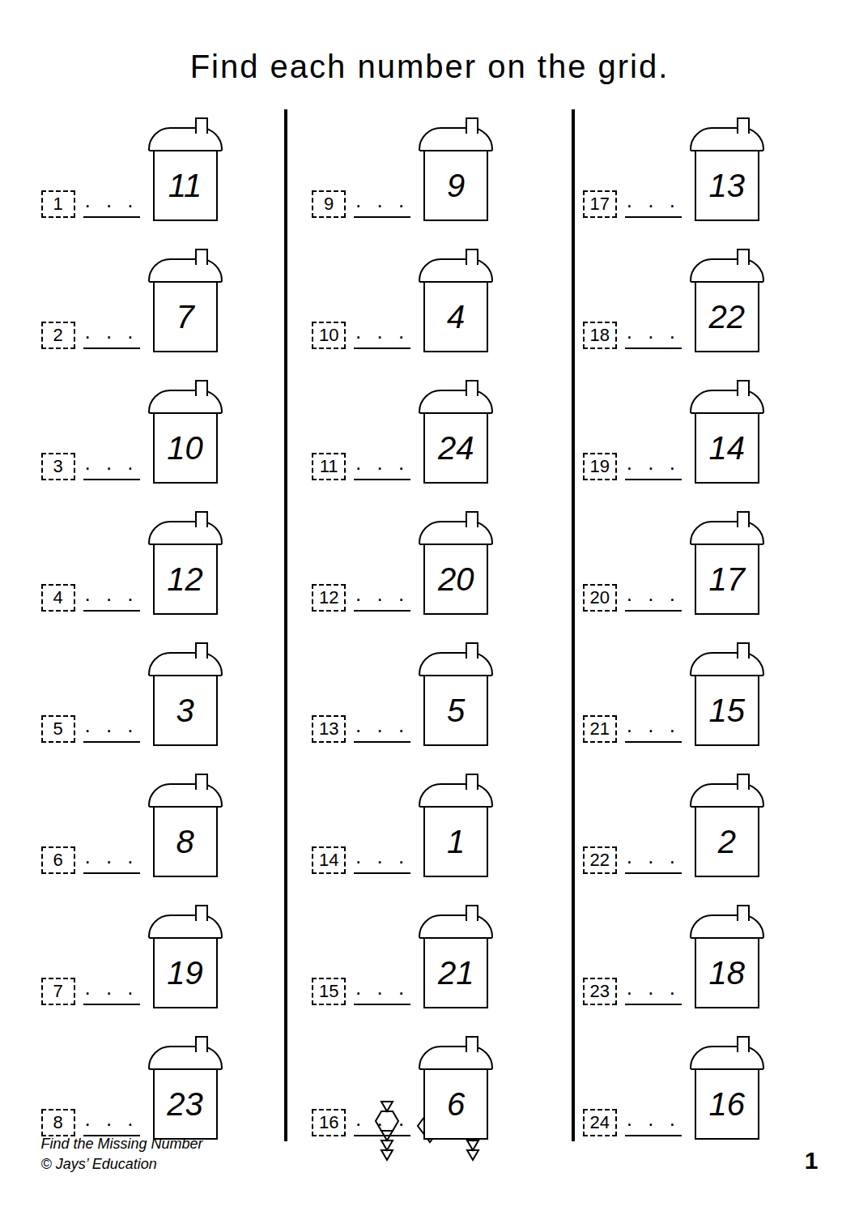Find each number on the grid.
1
. . .
11
2
. . .
7
3
. . .
10
4
. . .
12
5
. . .
3
6
. . .
8
7
. . .
19
8
. . .
23
9
. . .
9
10
. . .
4
11
. . .
24
12
. . .
20
13
. . .
5
14
. . .
1
15
. . .
21
16
. . .
6
17
. . .
13
18
. . .
22
19
. . .
14
20
. . .
17
21
. . .
15
22
. . .
2
23
. . .
18
24
. . .
16
Find the Missing Number
© Jays’ Education
1